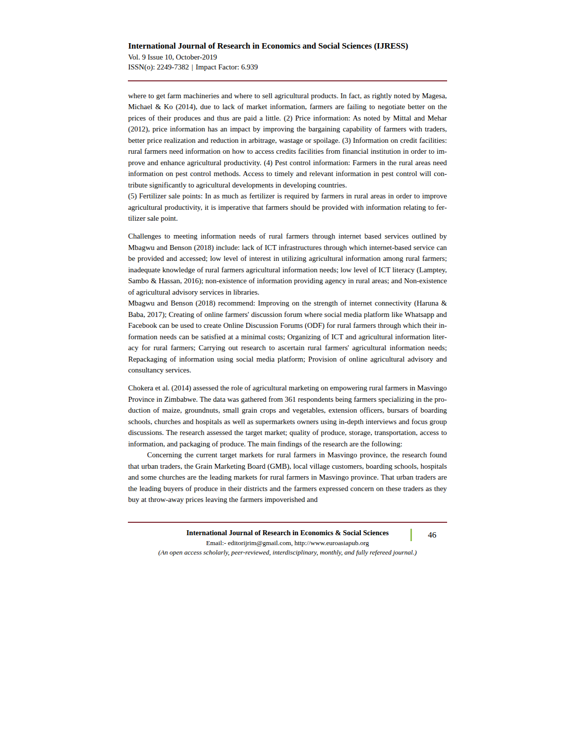International Journal of Research in Economics and Social Sciences (IJRESS)
Vol. 9 Issue 10, October-2019
ISSN(o): 2249-7382|Impact Factor: 6.939
where to get farm machineries and where to sell agricultural products. In fact, as rightly noted by Magesa, Michael & Ko (2014), due to lack of market information, farmers are failing to negotiate better on the prices of their produces and thus are paid a little. (2) Price information: As noted by Mittal and Mehar (2012), price information has an impact by improving the bargaining capability of farmers with traders, better price realization and reduction in arbitrage, wastage or spoilage. (3) Information on credit facilities: rural farmers need information on how to access credits facilities from financial institution in order to improve and enhance agricultural productivity. (4) Pest control information: Farmers in the rural areas need information on pest control methods. Access to timely and relevant information in pest control will contribute significantly to agricultural developments in developing countries.
(5) Fertilizer sale points: In as much as fertilizer is required by farmers in rural areas in order to improve agricultural productivity, it is imperative that farmers should be provided with information relating to fertilizer sale point.
Challenges to meeting information needs of rural farmers through internet based services outlined by Mbagwu and Benson (2018) include: lack of ICT infrastructures through which internet-based service can be provided and accessed; low level of interest in utilizing agricultural information among rural farmers; inadequate knowledge of rural farmers agricultural information needs; low level of ICT literacy (Lamptey, Sambo & Hassan, 2016); non-existence of information providing agency in rural areas; and Non-existence of agricultural advisory services in libraries.
Mbagwu and Benson (2018) recommend: Improving on the strength of internet connectivity (Haruna & Baba, 2017); Creating of online farmers' discussion forum where social media platform like Whatsapp and Facebook can be used to create Online Discussion Forums (ODF) for rural farmers through which their information needs can be satisfied at a minimal costs; Organizing of ICT and agricultural information literacy for rural farmers; Carrying out research to ascertain rural farmers' agricultural information needs; Repackaging of information using social media platform; Provision of online agricultural advisory and consultancy services.
Chokera et al. (2014) assessed the role of agricultural marketing on empowering rural farmers in Masvingo Province in Zimbabwe. The data was gathered from 361 respondents being farmers specializing in the production of maize, groundnuts, small grain crops and vegetables, extension officers, bursars of boarding schools, churches and hospitals as well as supermarkets owners using in-depth interviews and focus group discussions. The research assessed the target market; quality of produce, storage, transportation, access to information, and packaging of produce. The main findings of the research are the following:
Concerning the current target markets for rural farmers in Masvingo province, the research found that urban traders, the Grain Marketing Board (GMB), local village customers, boarding schools, hospitals and some churches are the leading markets for rural farmers in Masvingo province. That urban traders are the leading buyers of produce in their districts and the farmers expressed concern on these traders as they buy at throw-away prices leaving the farmers impoverished and
International Journal of Research in Economics & Social Sciences
Email:- editorijrim@gmail.com, http://www.euroasiapub.org
(An open access scholarly, peer-reviewed, interdisciplinary, monthly, and fully refereed journal.)
46